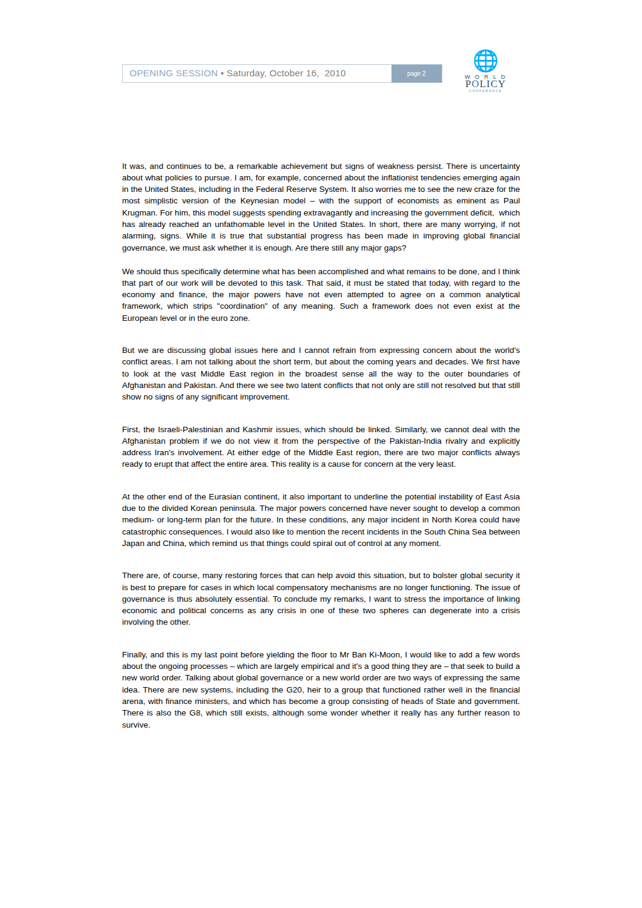OPENING SESSION • Saturday, October 16, 2010 page 2
🌐 W O R L D POLICY CONFERENCE
It was, and continues to be, a remarkable achievement but signs of weakness persist. There is uncertainty about what policies to pursue. I am, for example, concerned about the inflationist tendencies emerging again in the United States, including in the Federal Reserve System. It also worries me to see the new craze for the most simplistic version of the Keynesian model – with the support of economists as eminent as Paul Krugman. For him, this model suggests spending extravagantly and increasing the government deficit, which has already reached an unfathomable level in the United States. In short, there are many worrying, if not alarming, signs. While it is true that substantial progress has been made in improving global financial governance, we must ask whether it is enough. Are there still any major gaps?
We should thus specifically determine what has been accomplished and what remains to be done, and I think that part of our work will be devoted to this task. That said, it must be stated that today, with regard to the economy and finance, the major powers have not even attempted to agree on a common analytical framework, which strips "coordination" of any meaning. Such a framework does not even exist at the European level or in the euro zone.
But we are discussing global issues here and I cannot refrain from expressing concern about the world's conflict areas. I am not talking about the short term, but about the coming years and decades. We first have to look at the vast Middle East region in the broadest sense all the way to the outer boundaries of Afghanistan and Pakistan. And there we see two latent conflicts that not only are still not resolved but that still show no signs of any significant improvement.
First, the Israeli-Palestinian and Kashmir issues, which should be linked. Similarly, we cannot deal with the Afghanistan problem if we do not view it from the perspective of the Pakistan-India rivalry and explicitly address Iran's involvement. At either edge of the Middle East region, there are two major conflicts always ready to erupt that affect the entire area. This reality is a cause for concern at the very least.
At the other end of the Eurasian continent, it also important to underline the potential instability of East Asia due to the divided Korean peninsula. The major powers concerned have never sought to develop a common medium- or long-term plan for the future. In these conditions, any major incident in North Korea could have catastrophic consequences. I would also like to mention the recent incidents in the South China Sea between Japan and China, which remind us that things could spiral out of control at any moment.
There are, of course, many restoring forces that can help avoid this situation, but to bolster global security it is best to prepare for cases in which local compensatory mechanisms are no longer functioning. The issue of governance is thus absolutely essential. To conclude my remarks, I want to stress the importance of linking economic and political concerns as any crisis in one of these two spheres can degenerate into a crisis involving the other.
Finally, and this is my last point before yielding the floor to Mr Ban Ki-Moon, I would like to add a few words about the ongoing processes – which are largely empirical and it's a good thing they are – that seek to build a new world order. Talking about global governance or a new world order are two ways of expressing the same idea. There are new systems, including the G20, heir to a group that functioned rather well in the financial arena, with finance ministers, and which has become a group consisting of heads of State and government. There is also the G8, which still exists, although some wonder whether it really has any further reason to survive.